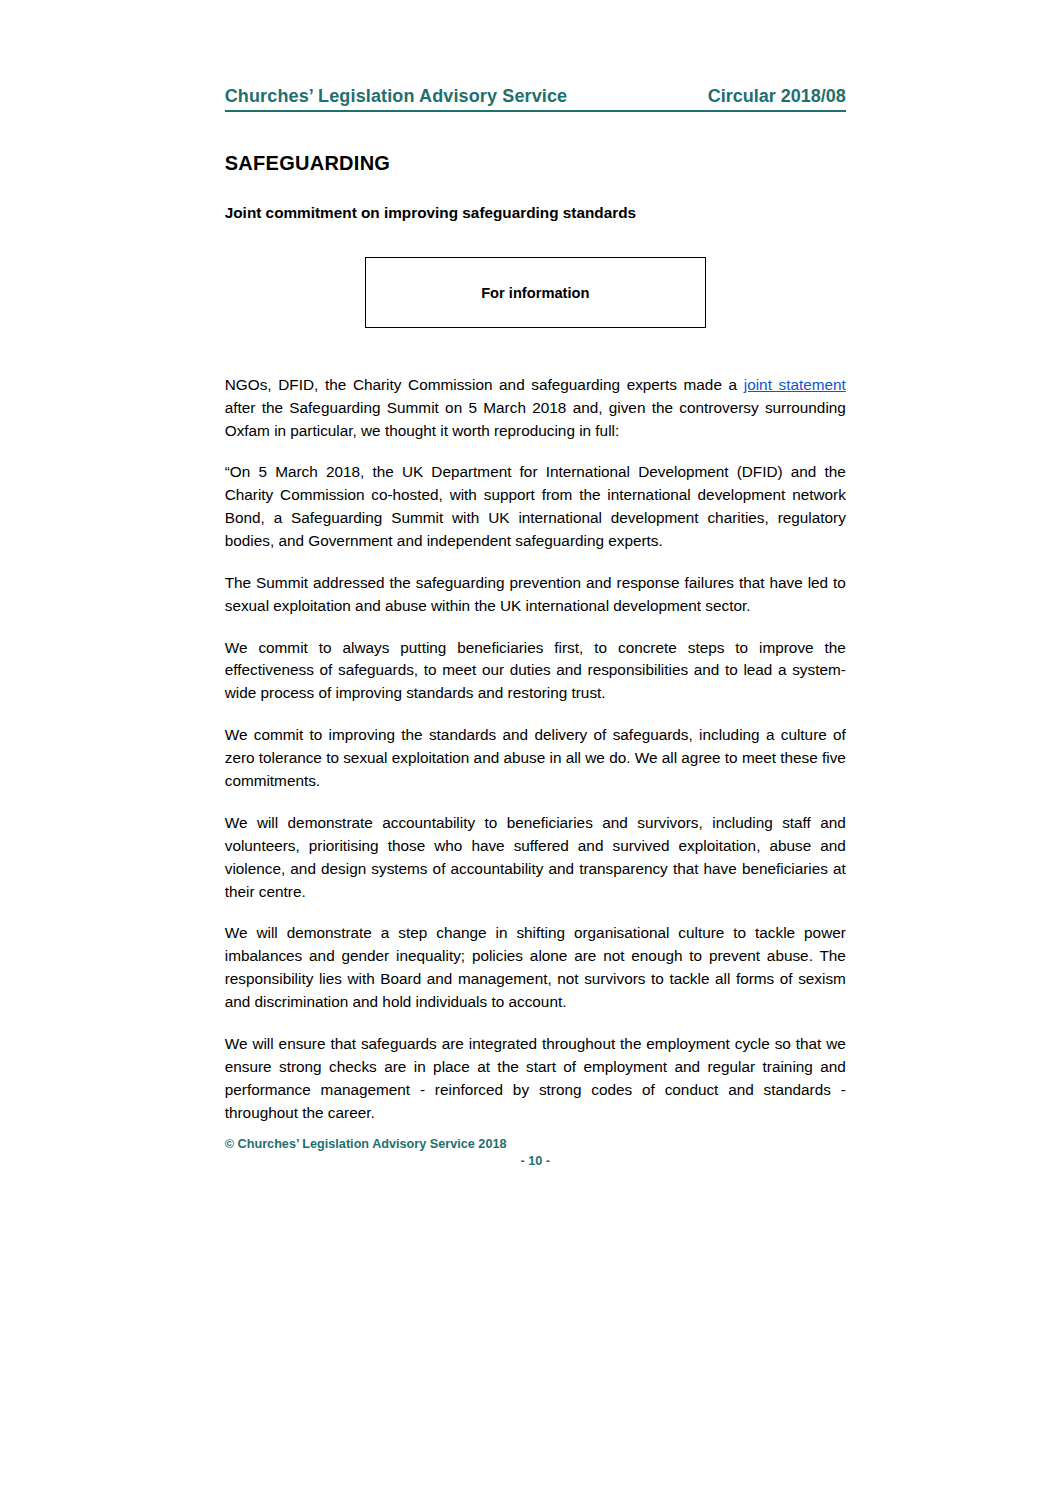Churches’ Legislation Advisory Service Circular 2018/08
SAFEGUARDING
Joint commitment on improving safeguarding standards
For information
NGOs, DFID, the Charity Commission and safeguarding experts made a joint statement after the Safeguarding Summit on 5 March 2018 and, given the controversy surrounding Oxfam in particular, we thought it worth reproducing in full:
“On 5 March 2018, the UK Department for International Development (DFID) and the Charity Commission co-hosted, with support from the international development network Bond, a Safeguarding Summit with UK international development charities, regulatory bodies, and Government and independent safeguarding experts.
The Summit addressed the safeguarding prevention and response failures that have led to sexual exploitation and abuse within the UK international development sector.
We commit to always putting beneficiaries first, to concrete steps to improve the effectiveness of safeguards, to meet our duties and responsibilities and to lead a system-wide process of improving standards and restoring trust.
We commit to improving the standards and delivery of safeguards, including a culture of zero tolerance to sexual exploitation and abuse in all we do. We all agree to meet these five commitments.
We will demonstrate accountability to beneficiaries and survivors, including staff and volunteers, prioritising those who have suffered and survived exploitation, abuse and violence, and design systems of accountability and transparency that have beneficiaries at their centre.
We will demonstrate a step change in shifting organisational culture to tackle power imbalances and gender inequality; policies alone are not enough to prevent abuse. The responsibility lies with Board and management, not survivors to tackle all forms of sexism and discrimination and hold individuals to account.
We will ensure that safeguards are integrated throughout the employment cycle so that we ensure strong checks are in place at the start of employment and regular training and performance management - reinforced by strong codes of conduct and standards - throughout the career.
© Churches’ Legislation Advisory Service 2018
- 10 -